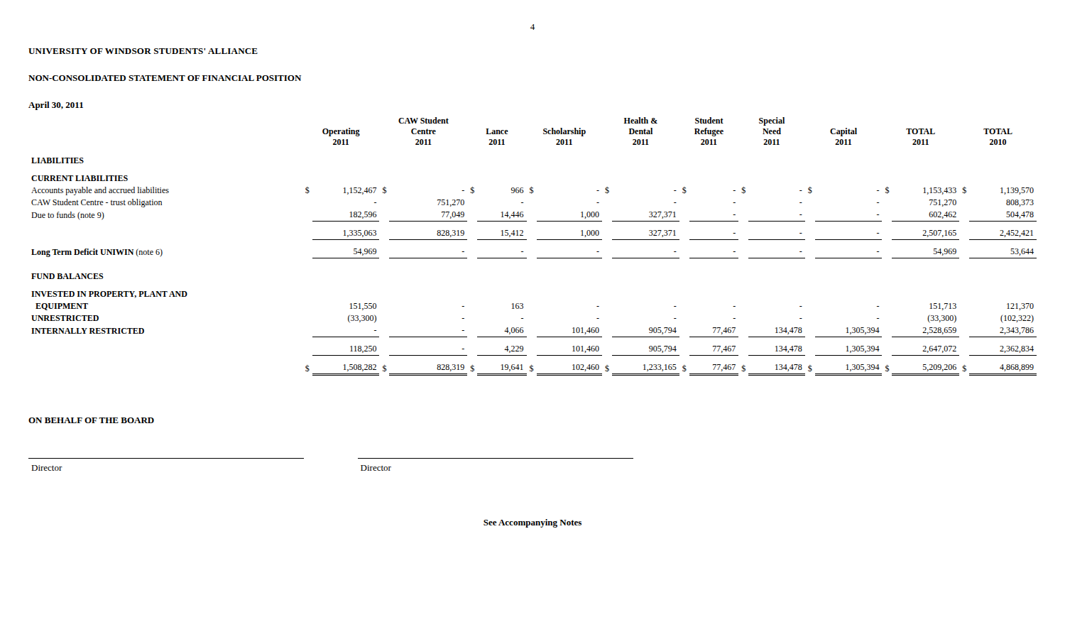4
University of Windsor Students' Alliance
Non-Consolidated Statement of Financial Position
April 30, 2011
| | Operating 2011 | CAW Student Centre 2011 | Lance 2011 | Scholarship 2011 | Health & Dental 2011 | Student Refugee 2011 | Special Need 2011 | Capital 2011 | TOTAL 2011 | TOTAL 2010 |
| --- | --- | --- | --- | --- | --- | --- | --- | --- | --- | --- |
| Liabilities | |
| Current Liabilities | |
| Accounts payable and accrued liabilities | $ | 1,152,467 | $ | - | $ | 966 | $ | - | $ | - | $ | - | $ | - | $ | - | $ | 1,153,433 | $ | 1,139,570 |
| CAW Student Centre - trust obligation | | - | | 751,270 | | - | | - | | - | | - | | - | | - | | 751,270 | | 808,373 |
| Due to funds (note 9) | | 182,596 | | 77,049 | | 14,446 | | 1,000 | | 327,371 | | - | | - | | - | | 602,462 | | 504,478 |
| | | 1,335,063 | | 828,319 | | 15,412 | | 1,000 | | 327,371 | | - | | - | | - | | 2,507,165 | | 2,452,421 |
| Long Term Deficit UNIWIN (note 6) | | 54,969 | | - | | - | | - | | - | | - | | - | | - | | 54,969 | | 53,644 |
| Fund Balances | |
| Invested in Property, Plant and | |
| Equipment | | 151,550 | | - | | 163 | | - | | - | | - | | - | | - | | 151,713 | | 121,370 |
| Unrestricted | | (33,300) | | - | | - | | - | | - | | - | | - | | - | | (33,300) | | (102,322) |
| Internally Restricted | | - | | - | | 4,066 | | 101,460 | | 905,794 | | 77,467 | | 134,478 | | 1,305,394 | | 2,528,659 | | 2,343,786 |
| | | 118,250 | | - | | 4,229 | | 101,460 | | 905,794 | | 77,467 | | 134,478 | | 1,305,394 | | 2,647,072 | | 2,362,834 |
| | $ | 1,508,282 | $ | 828,319 | $ | 19,641 | $ | 102,460 | $ | 1,233,165 | $ | 77,467 | $ | 134,478 | $ | 1,305,394 | $ | 5,209,206 | $ | 4,868,899 |
On Behalf of the Board
| Director | | Director |
See Accompanying Notes